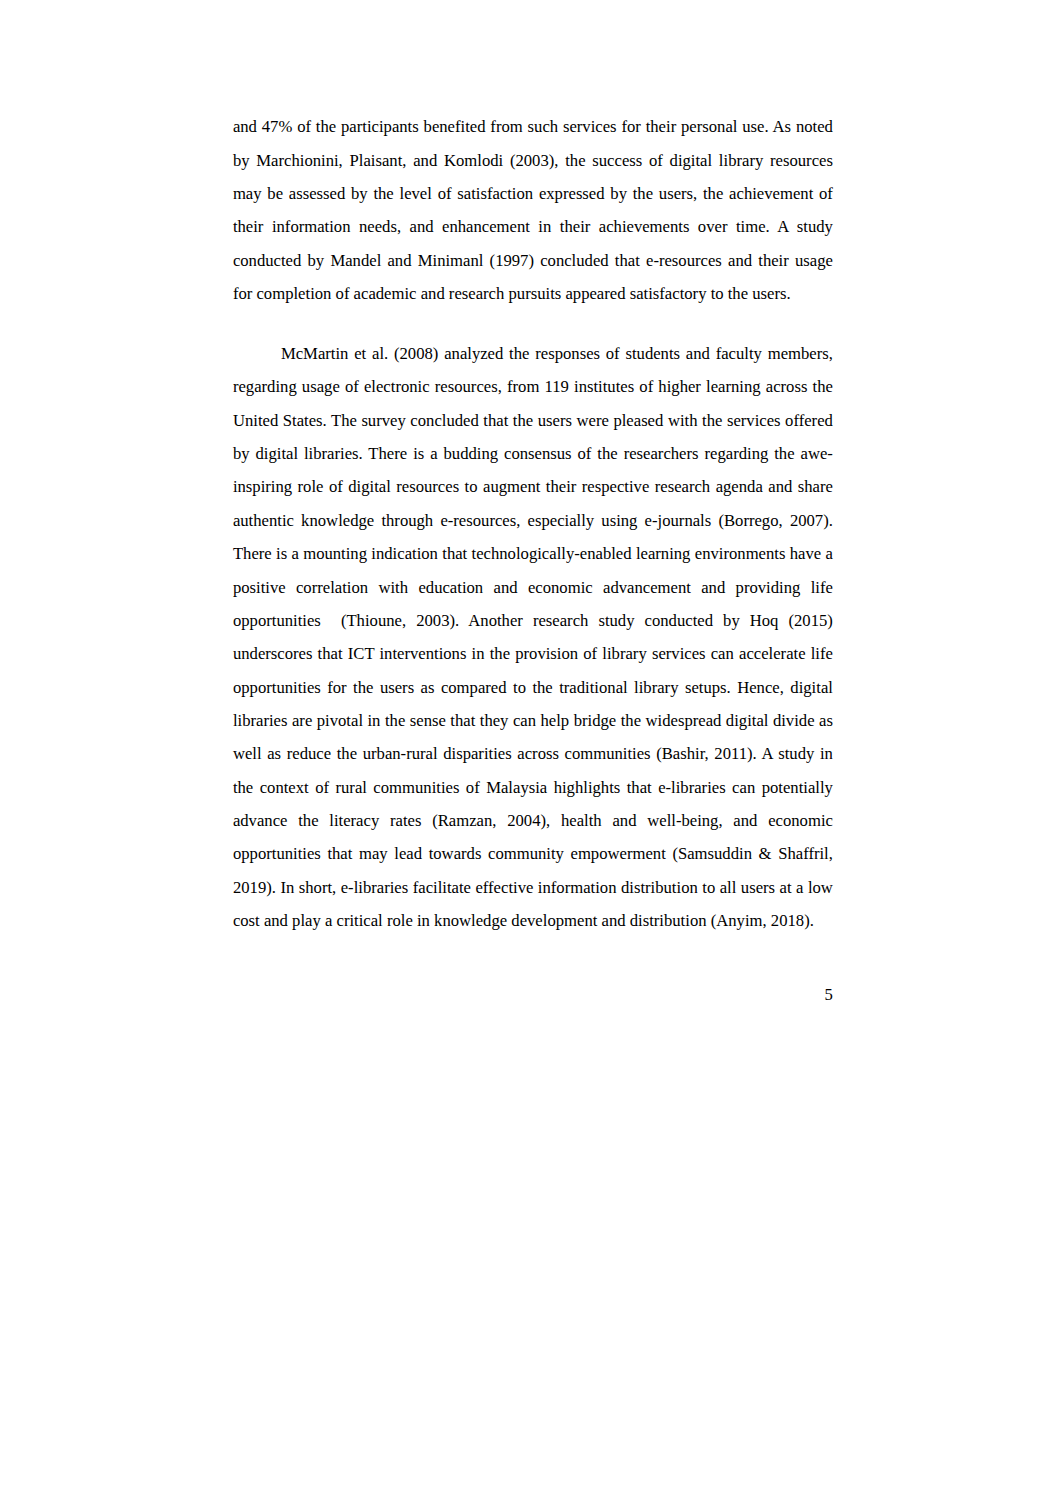and 47% of the participants benefited from such services for their personal use. As noted by Marchionini, Plaisant, and Komlodi (2003), the success of digital library resources may be assessed by the level of satisfaction expressed by the users, the achievement of their information needs, and enhancement in their achievements over time. A study conducted by Mandel and Minimanl (1997) concluded that e-resources and their usage for completion of academic and research pursuits appeared satisfactory to the users.
McMartin et al. (2008) analyzed the responses of students and faculty members, regarding usage of electronic resources, from 119 institutes of higher learning across the United States. The survey concluded that the users were pleased with the services offered by digital libraries. There is a budding consensus of the researchers regarding the awe-inspiring role of digital resources to augment their respective research agenda and share authentic knowledge through e-resources, especially using e-journals (Borrego, 2007). There is a mounting indication that technologically-enabled learning environments have a positive correlation with education and economic advancement and providing life opportunities (Thioune, 2003). Another research study conducted by Hoq (2015) underscores that ICT interventions in the provision of library services can accelerate life opportunities for the users as compared to the traditional library setups. Hence, digital libraries are pivotal in the sense that they can help bridge the widespread digital divide as well as reduce the urban-rural disparities across communities (Bashir, 2011). A study in the context of rural communities of Malaysia highlights that e-libraries can potentially advance the literacy rates (Ramzan, 2004), health and well-being, and economic opportunities that may lead towards community empowerment (Samsuddin & Shaffril, 2019). In short, e-libraries facilitate effective information distribution to all users at a low cost and play a critical role in knowledge development and distribution (Anyim, 2018).
5